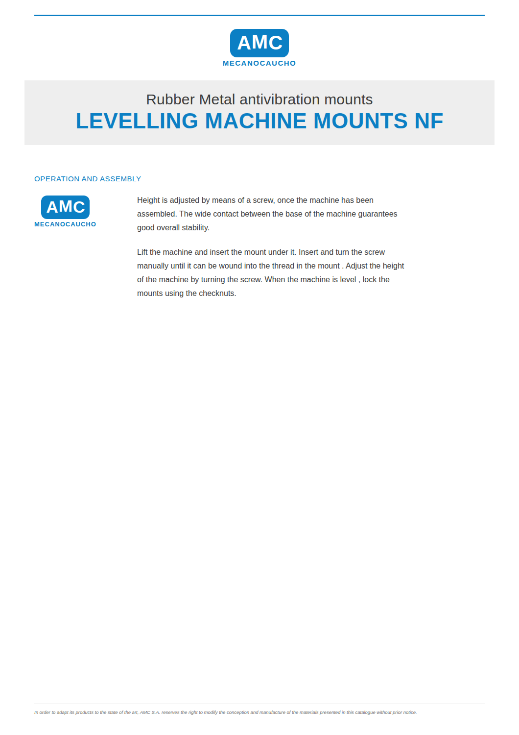AMC
MECANOCAUCHO
Rubber Metal antivibration mounts
LEVELLING MACHINE MOUNTS NF
Operation and assembly
AMC
MECANOCAUCHO
Height is adjusted by means of a screw, once the machine has been assembled. The wide contact between the base of the machine guarantees good overall stability.
Lift the machine and insert the mount under it. Insert and turn the screw manually until it can be wound into the thread in the mount . Adjust the height of the machine by turning the screw. When the machine is level , lock the mounts using the checknuts.
In order to adapt its products to the state of the art, AMC S.A. reserves the right to modify the conception and manufacture of the materials presented in this catalogue without prior notice.